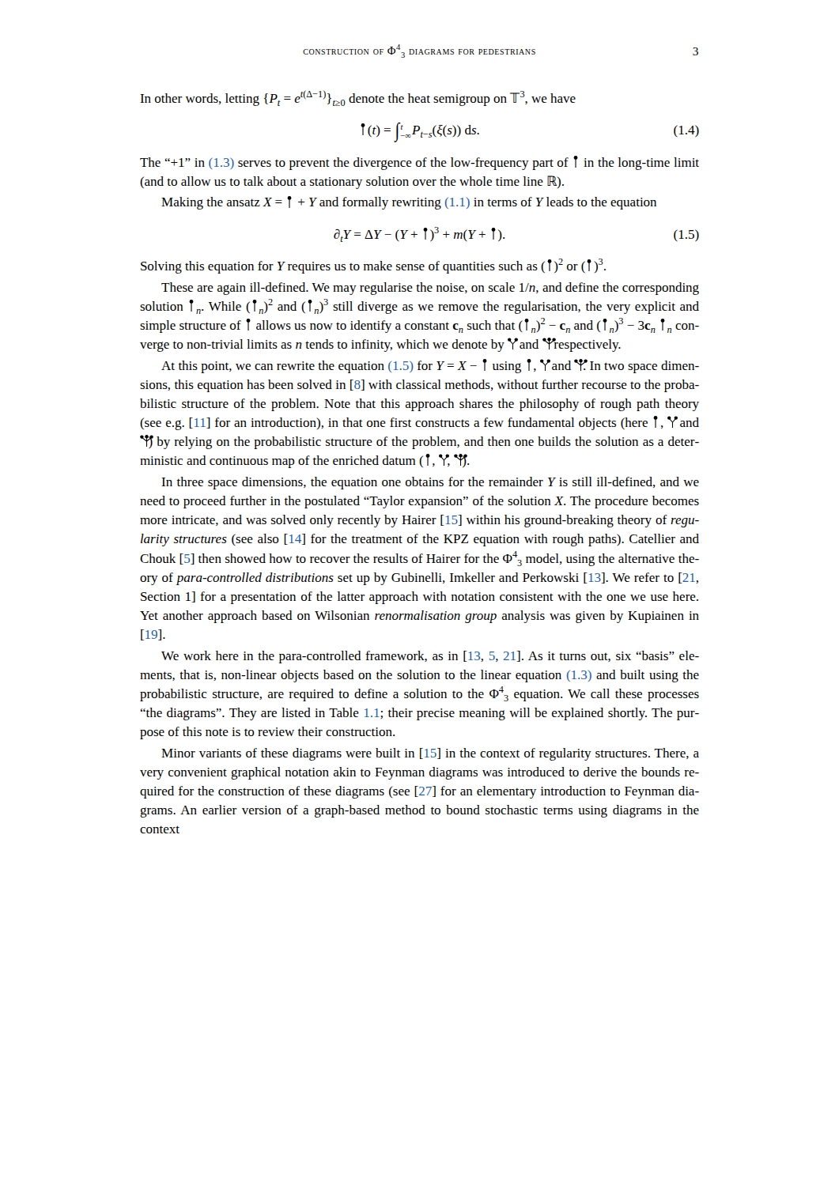construction of Φ43 diagrams for pedestrians 3
In other words, letting {Pt = et(Δ−1)}t≥0 denote the heat semigroup on 𝕋3, we have
(t) = ∫t−∞Pt−s(ξ(s)) ds. (1.4)
The “+1” in (1.3) serves to prevent the divergence of the low-frequency part of in the long-time limit (and to allow us to talk about a stationary solution over the whole time line ℝ).
Making the ansatz X = + Y and formally rewriting (1.1) in terms of Y leads to the equation
∂tY = ΔY − (Y + )3 + m(Y + ). (1.5)
Solving this equation for Y requires us to make sense of quantities such as ( )2 or ( )3.
These are again ill-defined. We may regularise the noise, on scale 1/n, and define the corresponding solution n. While (n)2 and (n)3 still diverge as we remove the regularisation, the very explicit and simple structure of allows us now to identify a constant cn such that (n)2 − cn and (n)3 − 3cn n converge to non-trivial limits as n tends to infinity, which we denote by and respectively.
At this point, we can rewrite the equation (1.5) for Y = X − using , and . In two space dimensions, this equation has been solved in [8] with classical methods, without further recourse to the probabilistic structure of the problem. Note that this approach shares the philosophy of rough path theory (see e.g. [11] for an introduction), in that one first constructs a few fundamental objects (here , and ) by relying on the probabilistic structure of the problem, and then one builds the solution as a deterministic and continuous map of the enriched datum ( , , ).
In three space dimensions, the equation one obtains for the remainder Y is still ill-defined, and we need to proceed further in the postulated “Taylor expansion” of the solution X. The procedure becomes more intricate, and was solved only recently by Hairer [15] within his ground-breaking theory of regularity structures (see also [14] for the treatment of the KPZ equation with rough paths). Catellier and Chouk [5] then showed how to recover the results of Hairer for the Φ43 model, using the alternative theory of para-controlled distributions set up by Gubinelli, Imkeller and Perkowski [13]. We refer to [21, Section 1] for a presentation of the latter approach with notation consistent with the one we use here. Yet another approach based on Wilsonian renormalisation group analysis was given by Kupiainen in [19].
We work here in the para-controlled framework, as in [13, 5, 21]. As it turns out, six “basis” elements, that is, non-linear objects based on the solution to the linear equation (1.3) and built using the probabilistic structure, are required to define a solution to the Φ43 equation. We call these processes “the diagrams”. They are listed in Table 1.1; their precise meaning will be explained shortly. The purpose of this note is to review their construction.
Minor variants of these diagrams were built in [15] in the context of regularity structures. There, a very convenient graphical notation akin to Feynman diagrams was introduced to derive the bounds required for the construction of these diagrams (see [27] for an elementary introduction to Feynman diagrams. An earlier version of a graph-based method to bound stochastic terms using diagrams in the context